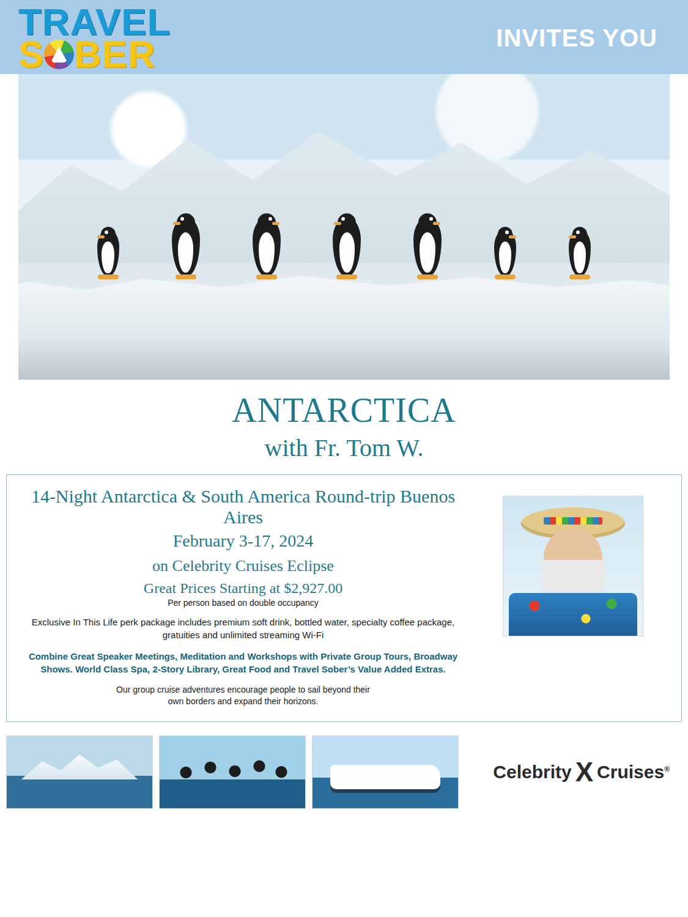TRAVEL S BER
INVITES YOU
ANTARCTICA
with Fr. Tom W.
14-Night Antarctica & South America Round-trip Buenos Aires
February 3-17, 2024
on Celebrity Cruises Eclipse
Great Prices Starting at $2,927.00
Per person based on double occupancy
Exclusive In This Life perk package includes premium soft drink, bottled water, specialty coffee package, gratuities and unlimited streaming Wi-Fi
Combine Great Speaker Meetings, Meditation and Workshops with Private Group Tours, Broadway Shows. World Class Spa, 2-Story Library, Great Food and Travel Sober’s Value Added Extras.
Our group cruise adventures encourage people to sail beyond their
own borders and expand their horizons.
Celebrity XCruises®